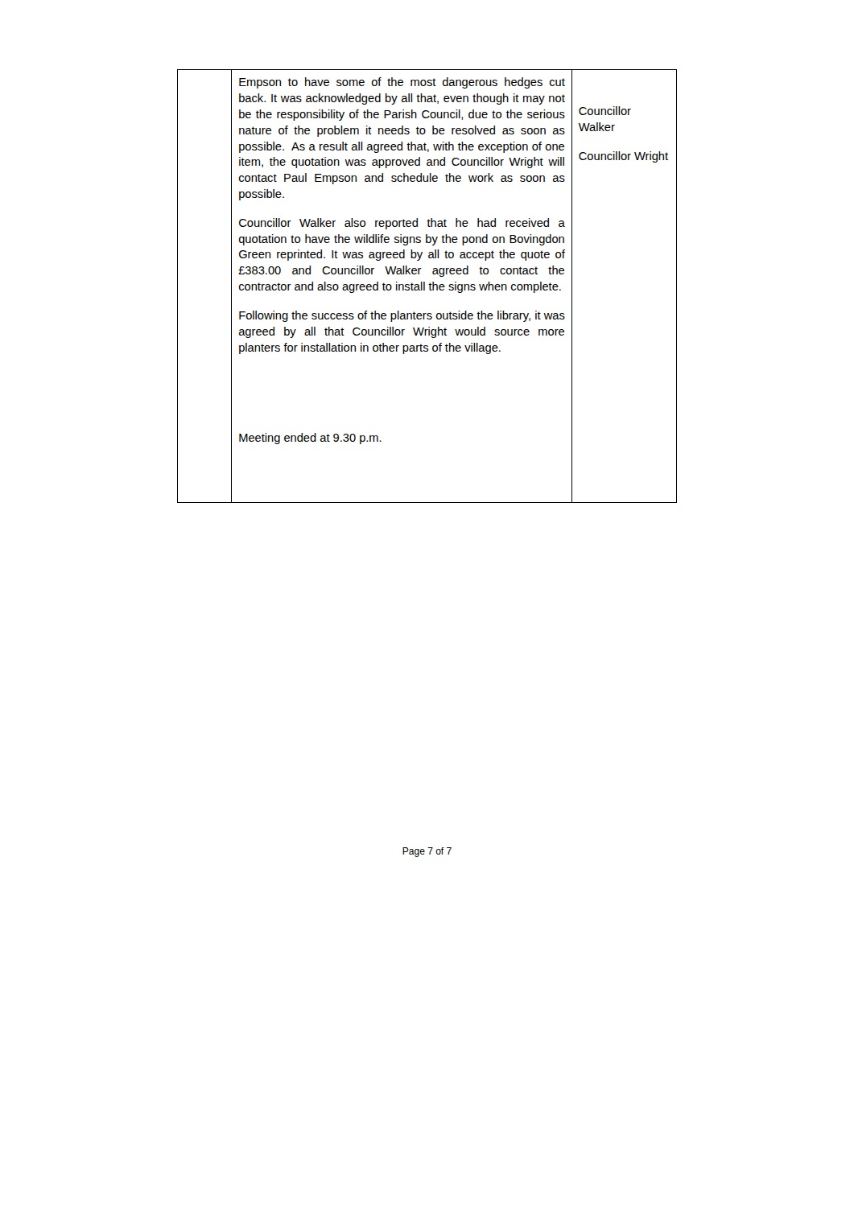| | Empson to have some of the most dangerous hedges cut back. It was acknowledged by all that, even though it may not be the responsibility of the Parish Council, due to the serious nature of the problem it needs to be resolved as soon as possible. As a result all agreed that, with the exception of one item, the quotation was approved and Councillor Wright will contact Paul Empson and schedule the work as soon as possible. Councillor Walker also reported that he had received a quotation to have the wildlife signs by the pond on Bovingdon Green reprinted. It was agreed by all to accept the quote of £383.00 and Councillor Walker agreed to contact the contractor and also agreed to install the signs when complete. Following the success of the planters outside the library, it was agreed by all that Councillor Wright would source more planters for installation in other parts of the village. Meeting ended at 9.30 p.m. | Councillor Walker Councillor Wright |
Page 7 of 7